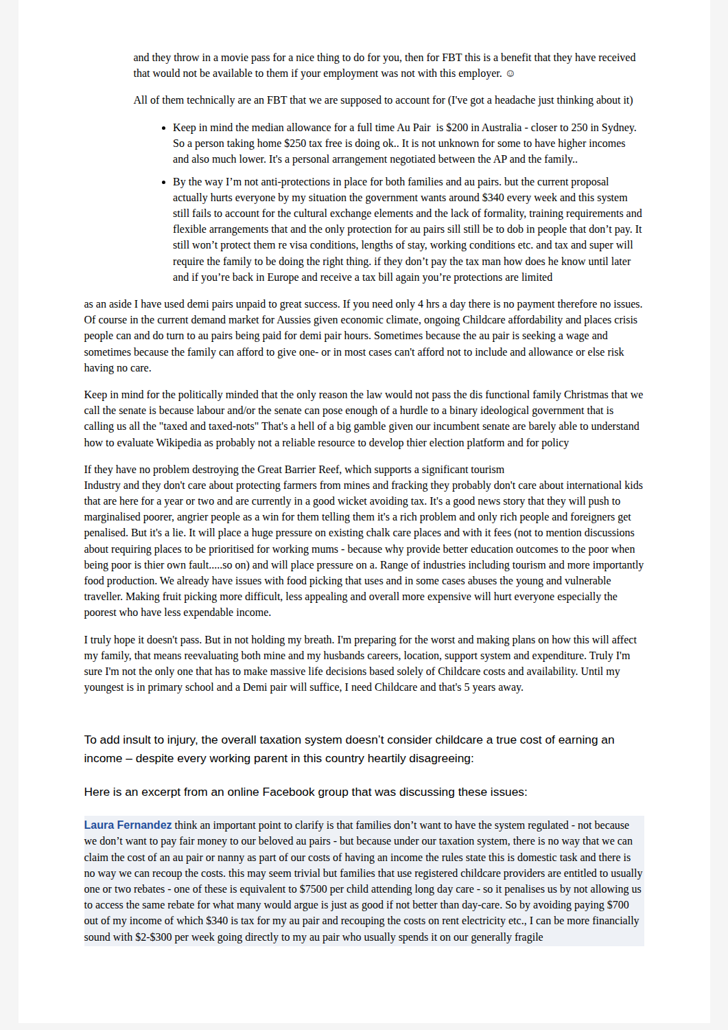and they throw in a movie pass for a nice thing to do for you, then for FBT this is a benefit that they have received that would not be available to them if your employment was not with this employer. ☺
All of them technically are an FBT that we are supposed to account for (I've got a headache just thinking about it)
Keep in mind the median allowance for a full time Au Pair is $200 in Australia - closer to 250 in Sydney. So a person taking home $250 tax free is doing ok.. It is not unknown for some to have higher incomes and also much lower. It's a personal arrangement negotiated between the AP and the family..
By the way I’m not anti-protections in place for both families and au pairs. but the current proposal actually hurts everyone by my situation the government wants around $340 every week and this system still fails to account for the cultural exchange elements and the lack of formality, training requirements and flexible arrangements that and the only protection for au pairs sill still be to dob in people that don’t pay. It still won’t protect them re visa conditions, lengths of stay, working conditions etc. and tax and super will require the family to be doing the right thing. if they don’t pay the tax man how does he know until later and if you’re back in Europe and receive a tax bill again you’re protections are limited
as an aside I have used demi pairs unpaid to great success. If you need only 4 hrs a day there is no payment therefore no issues. Of course in the current demand market for Aussies given economic climate, ongoing Childcare affordability and places crisis people can and do turn to au pairs being paid for demi pair hours. Sometimes because the au pair is seeking a wage and sometimes because the family can afford to give one- or in most cases can't afford not to include and allowance or else risk having no care.
Keep in mind for the politically minded that the only reason the law would not pass the dis functional family Christmas that we call the senate is because labour and/or the senate can pose enough of a hurdle to a binary ideological government that is calling us all the "taxed and taxed-nots" That's a hell of a big gamble given our incumbent senate are barely able to understand how to evaluate Wikipedia as probably not a reliable resource to develop thier election platform and for policy
If they have no problem destroying the Great Barrier Reef, which supports a significant tourism
Industry and they don't care about protecting farmers from mines and fracking they probably don't care about international kids that are here for a year or two and are currently in a good wicket avoiding tax. It's a good news story that they will push to marginalised poorer, angrier people as a win for them telling them it's a rich problem and only rich people and foreigners get penalised. But it's a lie. It will place a huge pressure on existing chalk care places and with it fees (not to mention discussions about requiring places to be prioritised for working mums - because why provide better education outcomes to the poor when being poor is thier own fault.....so on) and will place pressure on a. Range of industries including tourism and more importantly food production. We already have issues with food picking that uses and in some cases abuses the young and vulnerable traveller. Making fruit picking more difficult, less appealing and overall more expensive will hurt everyone especially the poorest who have less expendable income.
I truly hope it doesn't pass. But in not holding my breath. I'm preparing for the worst and making plans on how this will affect my family, that means reevaluating both mine and my husbands careers, location, support system and expenditure. Truly I'm sure I'm not the only one that has to make massive life decisions based solely of Childcare costs and availability. Until my youngest is in primary school and a Demi pair will suffice, I need Childcare and that's 5 years away.
To add insult to injury, the overall taxation system doesn’t consider childcare a true cost of earning an income – despite every working parent in this country heartily disagreeing:
Here is an excerpt from an online Facebook group that was discussing these issues:
Laura Fernandez think an important point to clarify is that families don’t want to have the system regulated - not because we don’t want to pay fair money to our beloved au pairs - but because under our taxation system, there is no way that we can claim the cost of an au pair or nanny as part of our costs of having an income the rules state this is domestic task and there is no way we can recoup the costs. this may seem trivial but families that use registered childcare providers are entitled to usually one or two rebates - one of these is equivalent to $7500 per child attending long day care - so it penalises us by not allowing us to access the same rebate for what many would argue is just as good if not better than day-care. So by avoiding paying $700 out of my income of which $340 is tax for my au pair and recouping the costs on rent electricity etc., I can be more financially sound with $2-$300 per week going directly to my au pair who usually spends it on our generally fragile